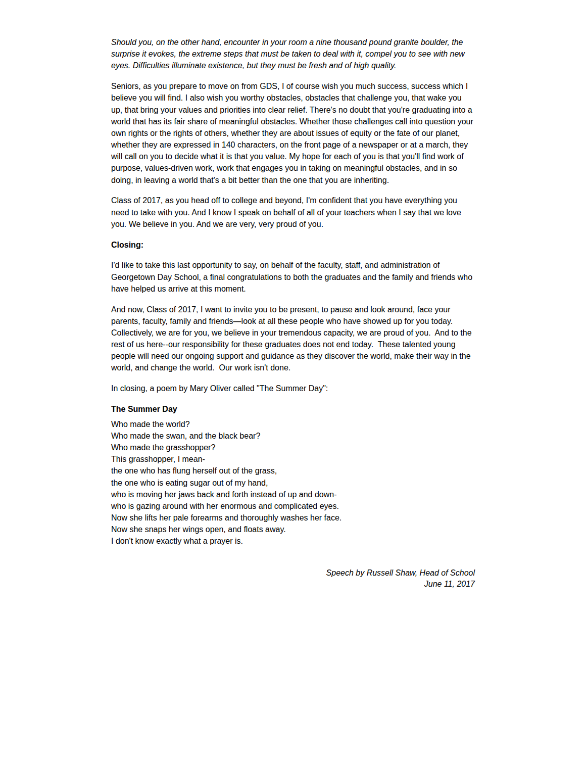Should you, on the other hand, encounter in your room a nine thousand pound granite boulder, the surprise it evokes, the extreme steps that must be taken to deal with it, compel you to see with new eyes. Difficulties illuminate existence, but they must be fresh and of high quality.
Seniors, as you prepare to move on from GDS, I of course wish you much success, success which I believe you will find. I also wish you worthy obstacles, obstacles that challenge you, that wake you up, that bring your values and priorities into clear relief. There's no doubt that you're graduating into a world that has its fair share of meaningful obstacles. Whether those challenges call into question your own rights or the rights of others, whether they are about issues of equity or the fate of our planet, whether they are expressed in 140 characters, on the front page of a newspaper or at a march, they will call on you to decide what it is that you value. My hope for each of you is that you'll find work of purpose, values-driven work, work that engages you in taking on meaningful obstacles, and in so doing, in leaving a world that's a bit better than the one that you are inheriting.
Class of 2017, as you head off to college and beyond, I'm confident that you have everything you need to take with you. And I know I speak on behalf of all of your teachers when I say that we love you. We believe in you. And we are very, very proud of you.
Closing:
I'd like to take this last opportunity to say, on behalf of the faculty, staff, and administration of Georgetown Day School, a final congratulations to both the graduates and the family and friends who have helped us arrive at this moment.
And now, Class of 2017, I want to invite you to be present, to pause and look around, face your parents, faculty, family and friends—look at all these people who have showed up for you today. Collectively, we are for you, we believe in your tremendous capacity, we are proud of you. And to the rest of us here--our responsibility for these graduates does not end today. These talented young people will need our ongoing support and guidance as they discover the world, make their way in the world, and change the world. Our work isn't done.
In closing, a poem by Mary Oliver called "The Summer Day":
The Summer Day
Who made the world?
Who made the swan, and the black bear?
Who made the grasshopper?
This grasshopper, I mean-
the one who has flung herself out of the grass,
the one who is eating sugar out of my hand,
who is moving her jaws back and forth instead of up and down-
who is gazing around with her enormous and complicated eyes.
Now she lifts her pale forearms and thoroughly washes her face.
Now she snaps her wings open, and floats away.
I don't know exactly what a prayer is.
Speech by Russell Shaw, Head of School
June 11, 2017